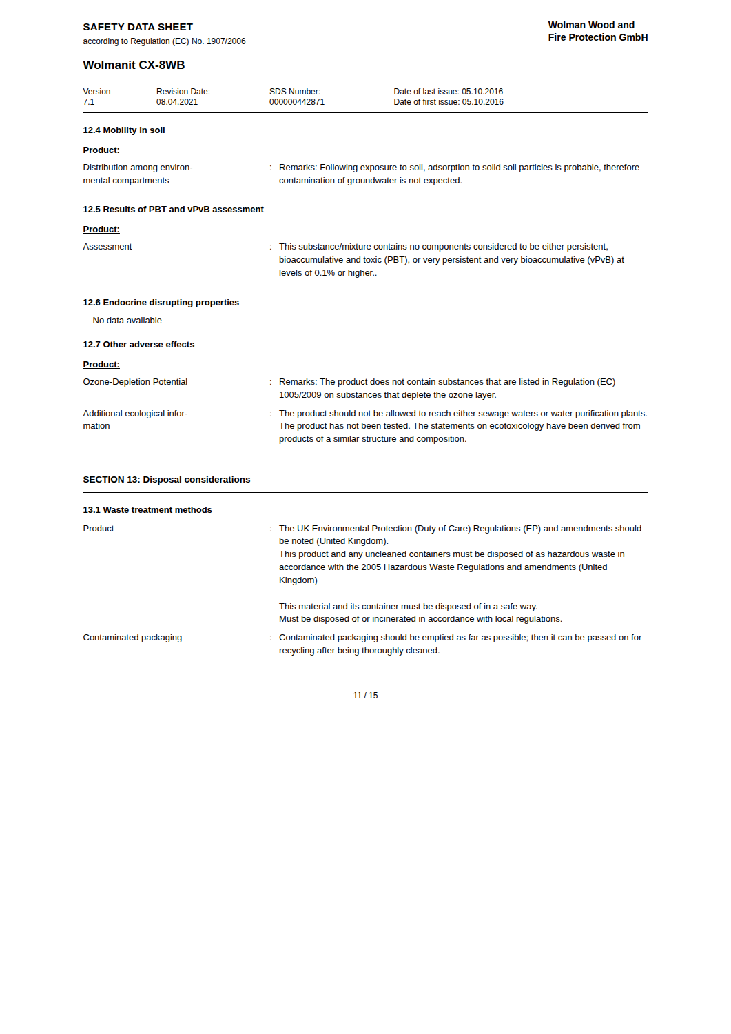SAFETY DATA SHEET
according to Regulation (EC) No. 1907/2006
Wolman Wood and
Fire Protection GmbH
Wolmanit CX-8WB
| Version 7.1 | Revision Date: 08.04.2021 | SDS Number: 000000442871 | Date of last issue: 05.10.2016 Date of first issue: 05.10.2016 |
12.4 Mobility in soil
Product:
| Distribution among environ- mental compartments | : | Remarks: Following exposure to soil, adsorption to solid soil particles is probable, therefore contamination of groundwater is not expected. |
12.5 Results of PBT and vPvB assessment
Product:
| Assessment | : | This substance/mixture contains no components considered to be either persistent, bioaccumulative and toxic (PBT), or very persistent and very bioaccumulative (vPvB) at levels of 0.1% or higher.. |
12.6 Endocrine disrupting properties
No data available
12.7 Other adverse effects
Product:
| Ozone-Depletion Potential | : | Remarks: The product does not contain substances that are listed in Regulation (EC) 1005/2009 on substances that deplete the ozone layer. |
| Additional ecological infor- mation | : | The product should not be allowed to reach either sewage waters or water purification plants. The product has not been tested. The statements on ecotoxicology have been derived from products of a similar structure and composition. |
SECTION 13: Disposal considerations
13.1 Waste treatment methods
| Product | : | The UK Environmental Protection (Duty of Care) Regulations (EP) and amendments should be noted (United Kingdom). This product and any uncleaned containers must be disposed of as hazardous waste in accordance with the 2005 Hazardous Waste Regulations and amendments (United Kingdom) This material and its container must be disposed of in a safe way. Must be disposed of or incinerated in accordance with local regulations. |
| Contaminated packaging | : | Contaminated packaging should be emptied as far as possible; then it can be passed on for recycling after being thoroughly cleaned. |
11 / 15